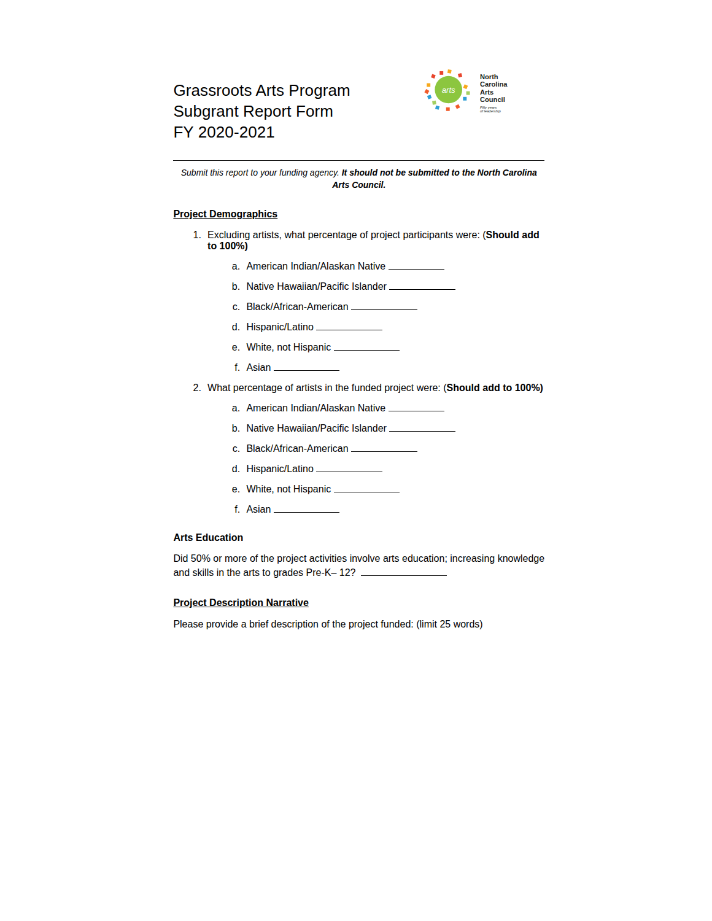Grassroots Arts Program
Subgrant Report Form
FY 2020-2021
Submit this report to your funding agency. It should not be submitted to the North Carolina Arts Council.
Project Demographics
Excluding artists, what percentage of project participants were: (Should add to 100%)
American Indian/Alaskan Native
Native Hawaiian/Pacific Islander
Black/African-American
Hispanic/Latino
White, not Hispanic
Asian
What percentage of artists in the funded project were: (Should add to 100%)
American Indian/Alaskan Native
Native Hawaiian/Pacific Islander
Black/African-American
Hispanic/Latino
White, not Hispanic
Asian
Arts Education
Did 50% or more of the project activities involve arts education; increasing knowledge and skills in the arts to grades Pre-K– 12?
Project Description Narrative
Please provide a brief description of the project funded: (limit 25 words)